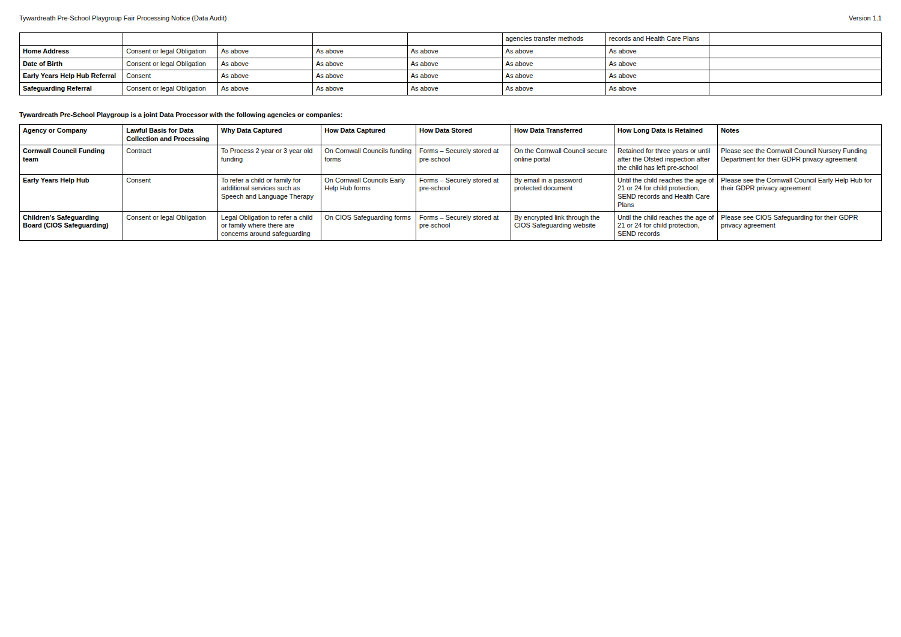Tywardreath Pre-School Playgroup Fair Processing Notice (Data Audit)
Version 1.1
| | | | | | agencies transfer methods | records and Health Care Plans | |
| Home Address | Consent or legal Obligation | As above | As above | As above | As above | As above | |
| Date of Birth | Consent or legal Obligation | As above | As above | As above | As above | As above | |
| Early Years Help Hub Referral | Consent | As above | As above | As above | As above | As above | |
| Safeguarding Referral | Consent or legal Obligation | As above | As above | As above | As above | As above | |
Tywardreath Pre-School Playgroup is a joint Data Processor with the following agencies or companies:
| Agency or Company | Lawful Basis for Data Collection and Processing | Why Data Captured | How Data Captured | How Data Stored | How Data Transferred | How Long Data is Retained | Notes |
| --- | --- | --- | --- | --- | --- | --- | --- |
| Cornwall Council Funding team | Contract | To Process 2 year or 3 year old funding | On Cornwall Councils funding forms | Forms – Securely stored at pre-school | On the Cornwall Council secure online portal | Retained for three years or until after the Ofsted inspection after the child has left pre-school | Please see the Cornwall Council Nursery Funding Department for their GDPR privacy agreement |
| Early Years Help Hub | Consent | To refer a child or family for additional services such as Speech and Language Therapy | On Cornwall Councils Early Help Hub forms | Forms – Securely stored at pre-school | By email in a password protected document | Until the child reaches the age of 21 or 24 for child protection, SEND records and Health Care Plans | Please see the Cornwall Council Early Help Hub for their GDPR privacy agreement |
| Children’s Safeguarding Board (CIOS Safeguarding) | Consent or legal Obligation | Legal Obligation to refer a child or family where there are concerns around safeguarding | On CIOS Safeguarding forms | Forms – Securely stored at pre-school | By encrypted link through the CIOS Safeguarding website | Until the child reaches the age of 21 or 24 for child protection, SEND records | Please see CIOS Safeguarding for their GDPR privacy agreement |